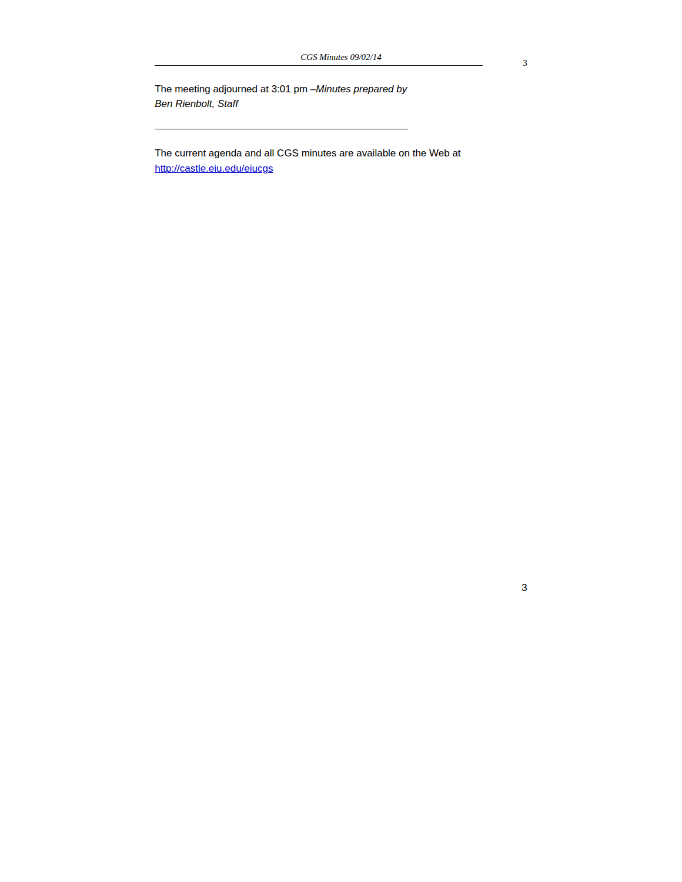CGS Minutes 09/02/14
3
The meeting adjourned at 3:01 pm –Minutes prepared by Ben Rienbolt, Staff
The current agenda and all CGS minutes are available on the Web at http://castle.eiu.edu/eiucgs
3